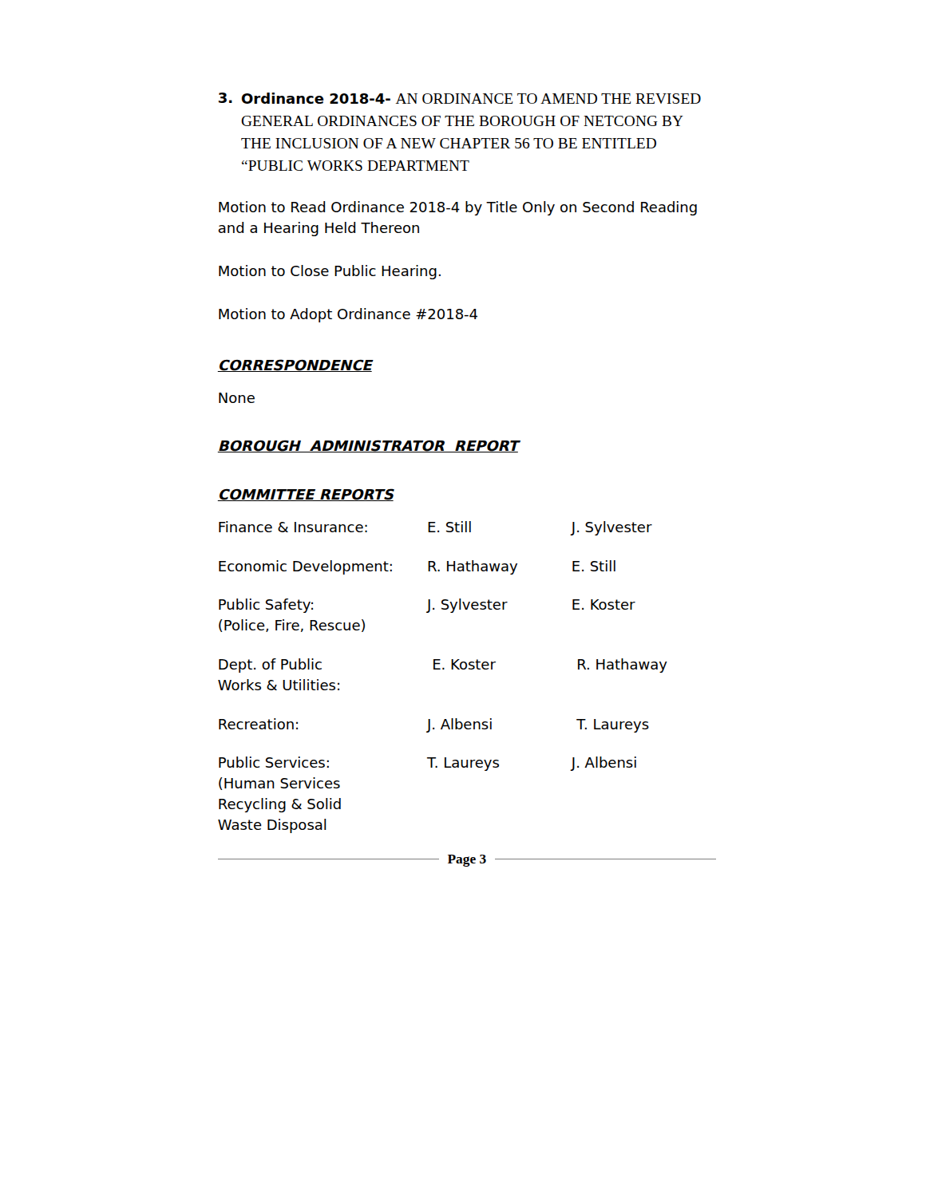3.
Ordinance 2018-4- AN ORDINANCE TO AMEND THE REVISED GENERAL ORDINANCES OF THE BOROUGH OF NETCONG BY THE INCLUSION OF A NEW CHAPTER 56 TO BE ENTITLED “PUBLIC WORKS DEPARTMENT
Motion to Read Ordinance 2018-4 by Title Only on Second Reading and a Hearing Held Thereon
Motion to Close Public Hearing.
Motion to Adopt Ordinance #2018-4
CORRESPONDENCE
None
BOROUGH ADMINISTRATOR REPORT
COMMITTEE REPORTS
| Finance & Insurance: | E. Still | J. Sylvester |
| Economic Development: | R. Hathaway | E. Still |
| Public Safety: (Police, Fire, Rescue) | J. Sylvester | E. Koster |
| Dept. of Public Works & Utilities: | E. Koster | R. Hathaway |
| Recreation: | J. Albensi | T. Laureys |
| Public Services: (Human Services Recycling & Solid Waste Disposal | T. Laureys | J. Albensi |
Page 3